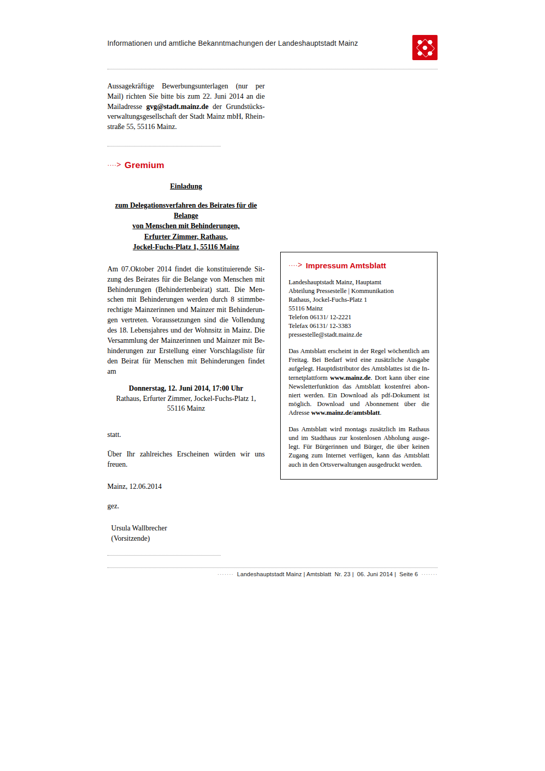Informationen und amtliche Bekanntmachungen der Landeshauptstadt Mainz
Aussagekräftige Bewerbungsunterlagen (nur per Mail) richten Sie bitte bis zum 22. Juni 2014 an die Mailadresse gvg@stadt.mainz.de der Grundstücksverwaltungsgesellschaft der Stadt Mainz mbH, Rheinstraße 55, 55116 Mainz.
····> Gremium
Einladung
zum Delegationsverfahren des Beirates für die Belange
von Menschen mit Behinderungen,
Erfurter Zimmer, Rathaus,
Jockel-Fuchs-Platz 1, 55116 Mainz
Am 07.Oktober 2014 findet die konstituierende Sitzung des Beirates für die Belange von Menschen mit Behinderungen (Behindertenbeirat) statt. Die Menschen mit Behinderungen werden durch 8 stimmberechtigte Mainzerinnen und Mainzer mit Behinderungen vertreten. Voraussetzungen sind die Vollendung des 18. Lebensjahres und der Wohnsitz in Mainz. Die Versammlung der Mainzerinnen und Mainzer mit Behinderungen zur Erstellung einer Vorschlagsliste für den Beirat für Menschen mit Behinderungen findet am
Donnerstag, 12. Juni 2014, 17:00 Uhr
Rathaus, Erfurter Zimmer, Jockel-Fuchs-Platz 1,
55116 Mainz
statt.
Über Ihr zahlreiches Erscheinen würden wir uns freuen.
Mainz, 12.06.2014
gez.
Ursula Wallbrecher
(Vorsitzende)
····> Impressum Amtsblatt
Landeshauptstadt Mainz, Hauptamt
Abteilung Pressestelle | Kommunikation
Rathaus, Jockel-Fuchs-Platz 1
55116 Mainz
Telefon 06131/ 12-2221
Telefax 06131/ 12-3383
pressestelle@stadt.mainz.de
Das Amtsblatt erscheint in der Regel wöchentlich am Freitag. Bei Bedarf wird eine zusätzliche Ausgabe aufgelegt. Hauptdistributor des Amtsblattes ist die Internetplattform www.mainz.de. Dort kann über eine Newsletterfunktion das Amtsblatt kostenfrei abonniert werden. Ein Download als pdf-Dokument ist möglich. Download und Abonnement über die Adresse www.mainz.de/amtsblatt.
Das Amtsblatt wird montags zusätzlich im Rathaus und im Stadthaus zur kostenlosen Abholung ausgelegt. Für Bürgerinnen und Bürger, die über keinen Zugang zum Internet verfügen, kann das Amtsblatt auch in den Ortsverwaltungen ausgedruckt werden.
······· Landeshauptstadt Mainz | Amtsblatt Nr. 23 | 06. Juni 2014 | Seite 6 ·······